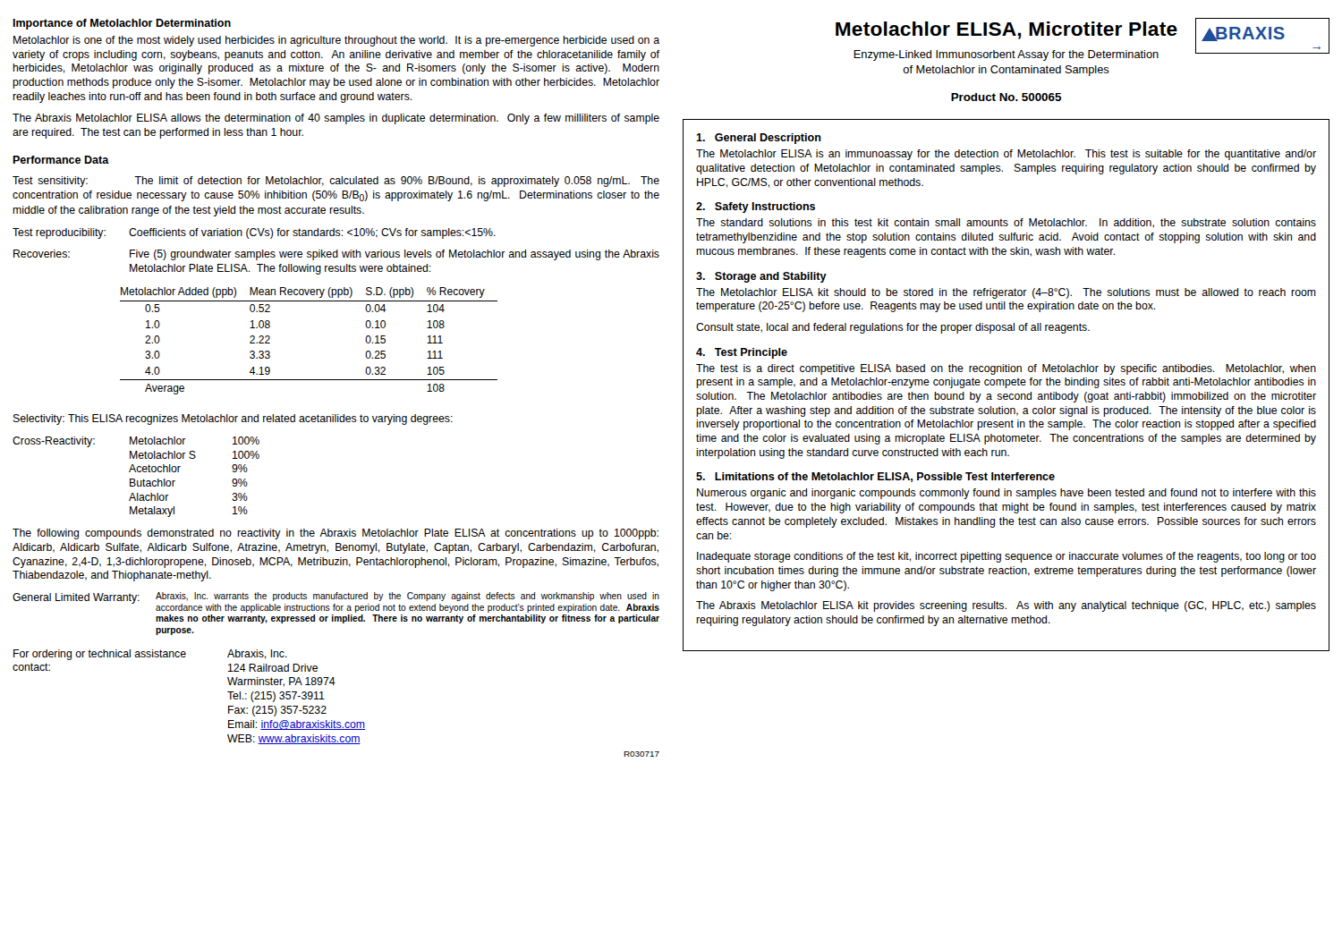Importance of Metolachlor Determination
Metolachlor is one of the most widely used herbicides in agriculture throughout the world. It is a pre-emergence herbicide used on a variety of crops including corn, soybeans, peanuts and cotton. An aniline derivative and member of the chloracetanilide family of herbicides, Metolachlor was originally produced as a mixture of the S- and R-isomers (only the S-isomer is active). Modern production methods produce only the S-isomer. Metolachlor may be used alone or in combination with other herbicides. Metolachlor readily leaches into run-off and has been found in both surface and ground waters.
The Abraxis Metolachlor ELISA allows the determination of 40 samples in duplicate determination. Only a few milliliters of sample are required. The test can be performed in less than 1 hour.
Performance Data
Test sensitivity: The limit of detection for Metolachlor, calculated as 90% B/Bound, is approximately 0.058 ng/mL. The concentration of residue necessary to cause 50% inhibition (50% B/B0) is approximately 1.6 ng/mL. Determinations closer to the middle of the calibration range of the test yield the most accurate results.
Test reproducibility:
Coefficients of variation (CVs) for standards: <10%; CVs for samples:<15%.
Recoveries:
Five (5) groundwater samples were spiked with various levels of Metolachlor and assayed using the Abraxis Metolachlor Plate ELISA. The following results were obtained:
| Metolachlor Added (ppb) | Mean Recovery (ppb) | S.D. (ppb) | % Recovery |
| --- | --- | --- | --- |
| 0.5 | 0.52 | 0.04 | 104 |
| 1.0 | 1.08 | 0.10 | 108 |
| 2.0 | 2.22 | 0.15 | 111 |
| 3.0 | 3.33 | 0.25 | 111 |
| 4.0 | 4.19 | 0.32 | 105 |
| Average | | | 108 |
Selectivity: This ELISA recognizes Metolachlor and related acetanilides to varying degrees:
Cross-Reactivity:
| Metolachlor | 100% |
| Metolachlor S | 100% |
| Acetochlor | 9% |
| Butachlor | 9% |
| Alachlor | 3% |
| Metalaxyl | 1% |
The following compounds demonstrated no reactivity in the Abraxis Metolachlor Plate ELISA at concentrations up to 1000ppb: Aldicarb, Aldicarb Sulfate, Aldicarb Sulfone, Atrazine, Ametryn, Benomyl, Butylate, Captan, Carbaryl, Carbendazim, Carbofuran, Cyanazine, 2,4-D, 1,3-dichloropropene, Dinoseb, MCPA, Metribuzin, Pentachlorophenol, Picloram, Propazine, Simazine, Terbufos, Thiabendazole, and Thiophanate-methyl.
General Limited Warranty:
Abraxis, Inc. warrants the products manufactured by the Company against defects and workmanship when used in accordance with the applicable instructions for a period not to extend beyond the product’s printed expiration date. Abraxis makes no other warranty, expressed or implied. There is no warranty of merchantability or fitness for a particular purpose.
For ordering or technical assistance contact:
Abraxis, Inc.
124 Railroad Drive
Warminster, PA 18974
Tel.: (215) 357-3911
Fax: (215) 357-5232
Email: info@abraxiskits.com
WEB: www.abraxiskits.com
R030717
BRAXIS →
Metolachlor ELISA, Microtiter Plate
Enzyme-Linked Immunosorbent Assay for the Determination
of Metolachlor in Contaminated Samples
Product No. 500065
1. General Description
The Metolachlor ELISA is an immunoassay for the detection of Metolachlor. This test is suitable for the quantitative and/or qualitative detection of Metolachlor in contaminated samples. Samples requiring regulatory action should be confirmed by HPLC, GC/MS, or other conventional methods.
2. Safety Instructions
The standard solutions in this test kit contain small amounts of Metolachlor. In addition, the substrate solution contains tetramethylbenzidine and the stop solution contains diluted sulfuric acid. Avoid contact of stopping solution with skin and mucous membranes. If these reagents come in contact with the skin, wash with water.
3. Storage and Stability
The Metolachlor ELISA kit should to be stored in the refrigerator (4–8°C). The solutions must be allowed to reach room temperature (20-25°C) before use. Reagents may be used until the expiration date on the box.
Consult state, local and federal regulations for the proper disposal of all reagents.
4. Test Principle
The test is a direct competitive ELISA based on the recognition of Metolachlor by specific antibodies. Metolachlor, when present in a sample, and a Metolachlor-enzyme conjugate compete for the binding sites of rabbit anti-Metolachlor antibodies in solution. The Metolachlor antibodies are then bound by a second antibody (goat anti-rabbit) immobilized on the microtiter plate. After a washing step and addition of the substrate solution, a color signal is produced. The intensity of the blue color is inversely proportional to the concentration of Metolachlor present in the sample. The color reaction is stopped after a specified time and the color is evaluated using a microplate ELISA photometer. The concentrations of the samples are determined by interpolation using the standard curve constructed with each run.
5. Limitations of the Metolachlor ELISA, Possible Test Interference
Numerous organic and inorganic compounds commonly found in samples have been tested and found not to interfere with this test. However, due to the high variability of compounds that might be found in samples, test interferences caused by matrix effects cannot be completely excluded. Mistakes in handling the test can also cause errors. Possible sources for such errors can be:
Inadequate storage conditions of the test kit, incorrect pipetting sequence or inaccurate volumes of the reagents, too long or too short incubation times during the immune and/or substrate reaction, extreme temperatures during the test performance (lower than 10°C or higher than 30°C).
The Abraxis Metolachlor ELISA kit provides screening results. As with any analytical technique (GC, HPLC, etc.) samples requiring regulatory action should be confirmed by an alternative method.